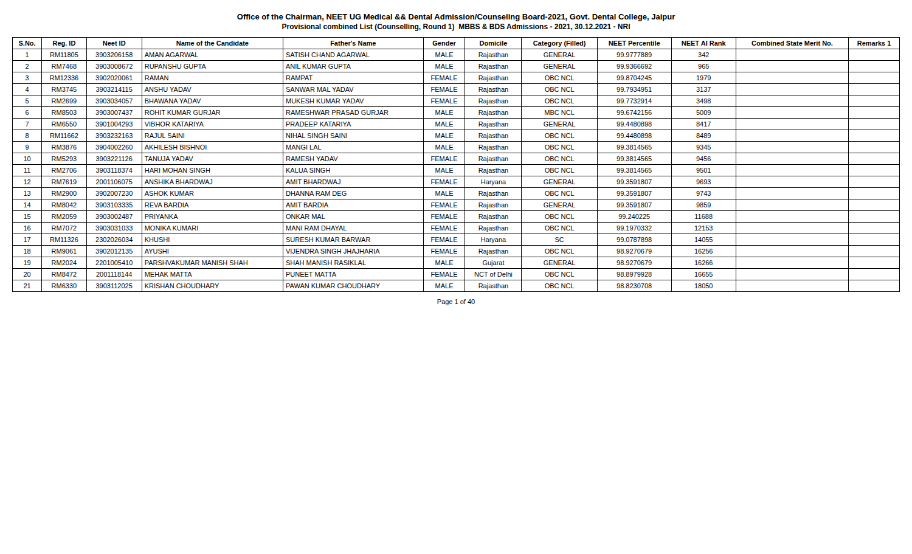Office of the Chairman, NEET UG Medical && Dental Admission/Counseling Board-2021, Govt. Dental College, Jaipur
Provisional combined List (Counselling, Round 1) MBBS & BDS Admissions - 2021, 30.12.2021 - NRI
| S.No. | Reg. ID | Neet ID | Name of the Candidate | Father's Name | Gender | Domicile | Category (Filled) | NEET Percentile | NEET AI Rank | Combined State Merit No. | Remarks 1 |
| --- | --- | --- | --- | --- | --- | --- | --- | --- | --- | --- | --- |
| 1 | RM11805 | 3903206158 | AMAN AGARWAL | SATISH CHAND AGARWAL | MALE | Rajasthan | GENERAL | 99.9777889 | 342 | | |
| 2 | RM7468 | 3903008672 | RUPANSHU GUPTA | ANIL KUMAR GUPTA | MALE | Rajasthan | GENERAL | 99.9366692 | 965 | | |
| 3 | RM12336 | 3902020061 | RAMAN | RAMPAT | FEMALE | Rajasthan | OBC NCL | 99.8704245 | 1979 | | |
| 4 | RM3745 | 3903214115 | ANSHU YADAV | SANWAR MAL YADAV | FEMALE | Rajasthan | OBC NCL | 99.7934951 | 3137 | | |
| 5 | RM2699 | 3903034057 | BHAWANA YADAV | MUKESH KUMAR YADAV | FEMALE | Rajasthan | OBC NCL | 99.7732914 | 3498 | | |
| 6 | RM8503 | 3903007437 | ROHIT KUMAR GURJAR | RAMESHWAR PRASAD GURJAR | MALE | Rajasthan | MBC NCL | 99.6742156 | 5009 | | |
| 7 | RM6550 | 3901004293 | VIBHOR KATARIYA | PRADEEP KATARIYA | MALE | Rajasthan | GENERAL | 99.4480898 | 8417 | | |
| 8 | RM11662 | 3903232163 | RAJUL SAINI | NIHAL SINGH SAINI | MALE | Rajasthan | OBC NCL | 99.4480898 | 8489 | | |
| 9 | RM3876 | 3904002260 | AKHILESH BISHNOI | MANGI LAL | MALE | Rajasthan | OBC NCL | 99.3814565 | 9345 | | |
| 10 | RM5293 | 3903221126 | TANUJA YADAV | RAMESH YADAV | FEMALE | Rajasthan | OBC NCL | 99.3814565 | 9456 | | |
| 11 | RM2706 | 3903118374 | HARI MOHAN SINGH | KALUA SINGH | MALE | Rajasthan | OBC NCL | 99.3814565 | 9501 | | |
| 12 | RM7619 | 2001106075 | ANSHIKA BHARDWAJ | AMIT BHARDWAJ | FEMALE | Haryana | GENERAL | 99.3591807 | 9693 | | |
| 13 | RM2900 | 3902007230 | ASHOK KUMAR | DHANNA RAM DEG | MALE | Rajasthan | OBC NCL | 99.3591807 | 9743 | | |
| 14 | RM8042 | 3903103335 | REVA BARDIA | AMIT BARDIA | FEMALE | Rajasthan | GENERAL | 99.3591807 | 9859 | | |
| 15 | RM2059 | 3903002487 | PRIYANKA | ONKAR MAL | FEMALE | Rajasthan | OBC NCL | 99.240225 | 11688 | | |
| 16 | RM7072 | 3903031033 | MONIKA KUMARI | MANI RAM DHAYAL | FEMALE | Rajasthan | OBC NCL | 99.1970332 | 12153 | | |
| 17 | RM11326 | 2302026034 | KHUSHI | SURESH KUMAR BARWAR | FEMALE | Haryana | SC | 99.0787898 | 14055 | | |
| 18 | RM9061 | 3902012135 | AYUSHI | VIJENDRA SINGH JHAJHARIA | FEMALE | Rajasthan | OBC NCL | 98.9270679 | 16256 | | |
| 19 | RM2024 | 2201005410 | PARSHVAKUMAR MANISH SHAH | SHAH MANISH RASIKLAL | MALE | Gujarat | GENERAL | 98.9270679 | 16266 | | |
| 20 | RM8472 | 2001118144 | MEHAK MATTA | PUNEET MATTA | FEMALE | NCT of Delhi | OBC NCL | 98.8979928 | 16655 | | |
| 21 | RM6330 | 3903112025 | KRISHAN CHOUDHARY | PAWAN KUMAR CHOUDHARY | MALE | Rajasthan | OBC NCL | 98.8230708 | 18050 | | |
Page 1 of 40